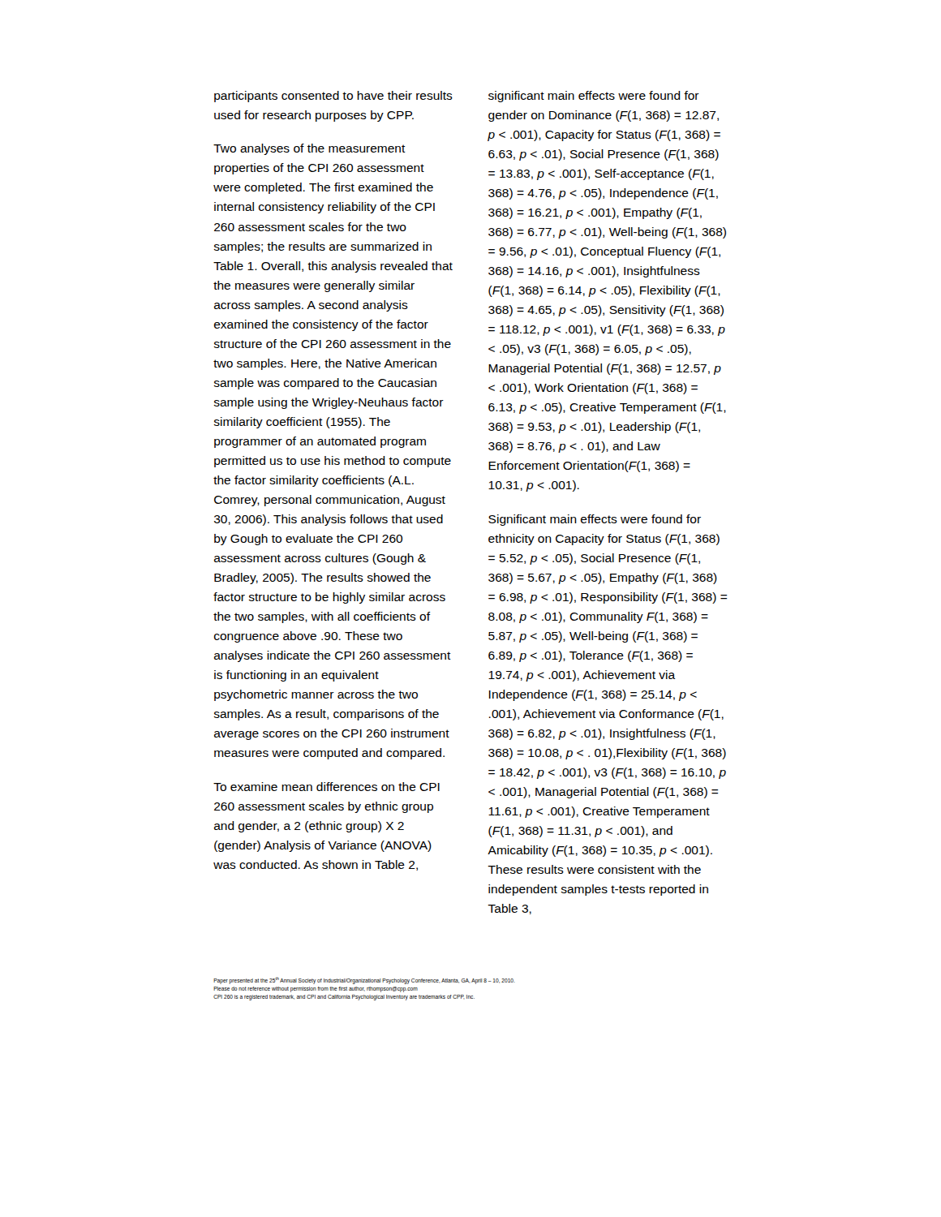participants consented to have their results used for research purposes by CPP.
Two analyses of the measurement properties of the CPI 260 assessment were completed. The first examined the internal consistency reliability of the CPI 260 assessment scales for the two samples; the results are summarized in Table 1. Overall, this analysis revealed that the measures were generally similar across samples. A second analysis examined the consistency of the factor structure of the CPI 260 assessment in the two samples. Here, the Native American sample was compared to the Caucasian sample using the Wrigley-Neuhaus factor similarity coefficient (1955). The programmer of an automated program permitted us to use his method to compute the factor similarity coefficients (A.L. Comrey, personal communication, August 30, 2006). This analysis follows that used by Gough to evaluate the CPI 260 assessment across cultures (Gough & Bradley, 2005). The results showed the factor structure to be highly similar across the two samples, with all coefficients of congruence above .90. These two analyses indicate the CPI 260 assessment is functioning in an equivalent psychometric manner across the two samples. As a result, comparisons of the average scores on the CPI 260 instrument measures were computed and compared.
To examine mean differences on the CPI 260 assessment scales by ethnic group and gender, a 2 (ethnic group) X 2 (gender) Analysis of Variance (ANOVA) was conducted. As shown in Table 2,
significant main effects were found for gender on Dominance (F(1, 368) = 12.87, p < .001), Capacity for Status (F(1, 368) = 6.63, p < .01), Social Presence (F(1, 368) = 13.83, p < .001), Self-acceptance (F(1, 368) = 4.76, p < .05), Independence (F(1, 368) = 16.21, p < .001), Empathy (F(1, 368) = 6.77, p < .01), Well-being (F(1, 368) = 9.56, p < .01), Conceptual Fluency (F(1, 368) = 14.16, p < .001), Insightfulness (F(1, 368) = 6.14, p < .05), Flexibility (F(1, 368) = 4.65, p < .05), Sensitivity (F(1, 368) = 118.12, p < .001), v1 (F(1, 368) = 6.33, p < .05), v3 (F(1, 368) = 6.05, p < .05), Managerial Potential (F(1, 368) = 12.57, p < .001), Work Orientation (F(1, 368) = 6.13, p < .05), Creative Temperament (F(1, 368) = 9.53, p < .01), Leadership (F(1, 368) = 8.76, p < . 01), and Law Enforcement Orientation(F(1, 368) = 10.31, p < .001).
Significant main effects were found for ethnicity on Capacity for Status (F(1, 368) = 5.52, p < .05), Social Presence (F(1, 368) = 5.67, p < .05), Empathy (F(1, 368) = 6.98, p < .01), Responsibility (F(1, 368) = 8.08, p < .01), Communality F(1, 368) = 5.87, p < .05), Well-being (F(1, 368) = 6.89, p < .01), Tolerance (F(1, 368) = 19.74, p < .001), Achievement via Independence (F(1, 368) = 25.14, p < .001), Achievement via Conformance (F(1, 368) = 6.82, p < .01), Insightfulness (F(1, 368) = 10.08, p < . 01),Flexibility (F(1, 368) = 18.42, p < .001), v3 (F(1, 368) = 16.10, p < .001), Managerial Potential (F(1, 368) = 11.61, p < .001), Creative Temperament (F(1, 368) = 11.31, p < .001), and Amicability (F(1, 368) = 10.35, p < .001). These results were consistent with the independent samples t-tests reported in Table 3,
Paper presented at the 25th Annual Society of Industrial/Organizational Psychology Conference, Atlanta, GA, April 8 – 10, 2010.
Please do not reference without permission from the first author, rthompson@cpp.com
CPI 260 is a registered trademark, and CPI and California Psychological Inventory are trademarks of CPP, Inc.